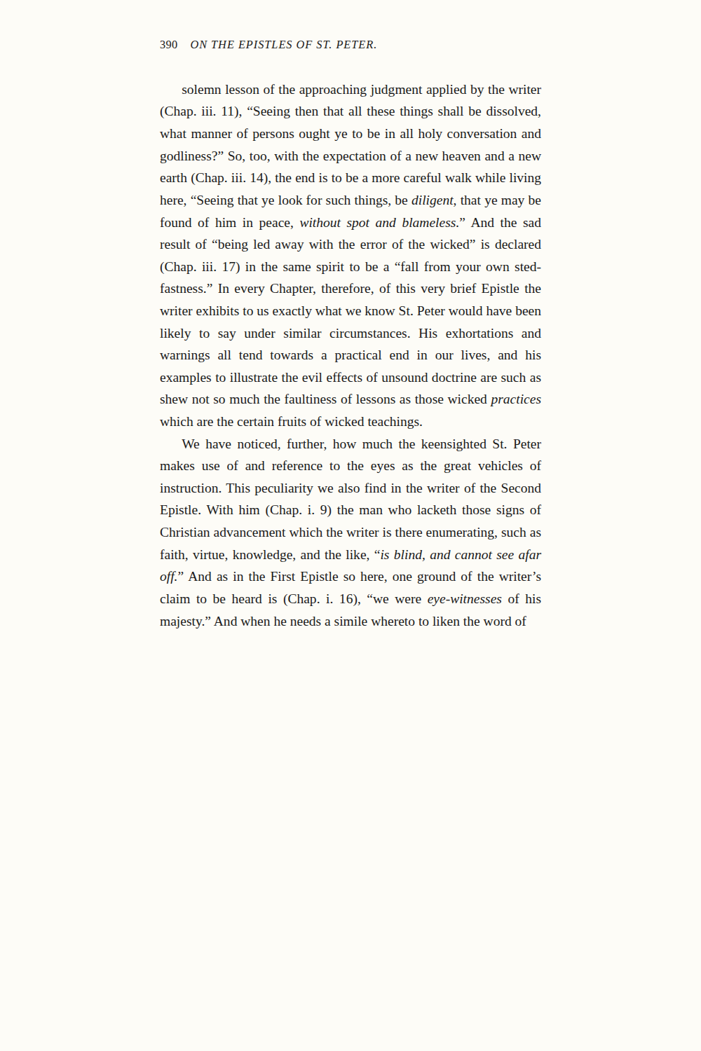390 ON THE EPISTLES OF ST. PETER.
solemn lesson of the approaching judgment applied by the writer (Chap. iii. 11), “Seeing then that all these things shall be dissolved, what manner of persons ought ye to be in all holy conversation and godliness?” So, too, with the expectation of a new heaven and a new earth (Chap. iii. 14), the end is to be a more careful walk while living here, “Seeing that ye look for such things, be diligent, that ye may be found of him in peace, without spot and blameless.” And the sad result of “being led away with the error of the wicked” is declared (Chap. iii. 17) in the same spirit to be a “fall from your own sted­fastness.” In every Chapter, therefore, of this very brief Epistle the writer exhibits to us exactly what we know St. Peter would have been likely to say under similar circumstances. His exhortations and warnings all tend towards a practical end in our lives, and his examples to illustrate the evil effects of unsound doctrine are such as shew not so much the faultiness of lessons as those wicked practices which are the certain fruits of wicked teachings.
We have noticed, further, how much the keen­sighted St. Peter makes use of and reference to the eyes as the great vehicles of instruction. This peculiarity we also find in the writer of the Second Epistle. With him (Chap. i. 9) the man who lacketh those signs of Christian advancement which the writer is there enumerating, such as faith, virtue, knowledge, and the like, “is blind, and cannot see afar off.” And as in the First Epistle so here, one ground of the writer’s claim to be heard is (Chap. i. 16), “we were eye-witnesses of his majesty.” And when he needs a simile whereto to liken the word of